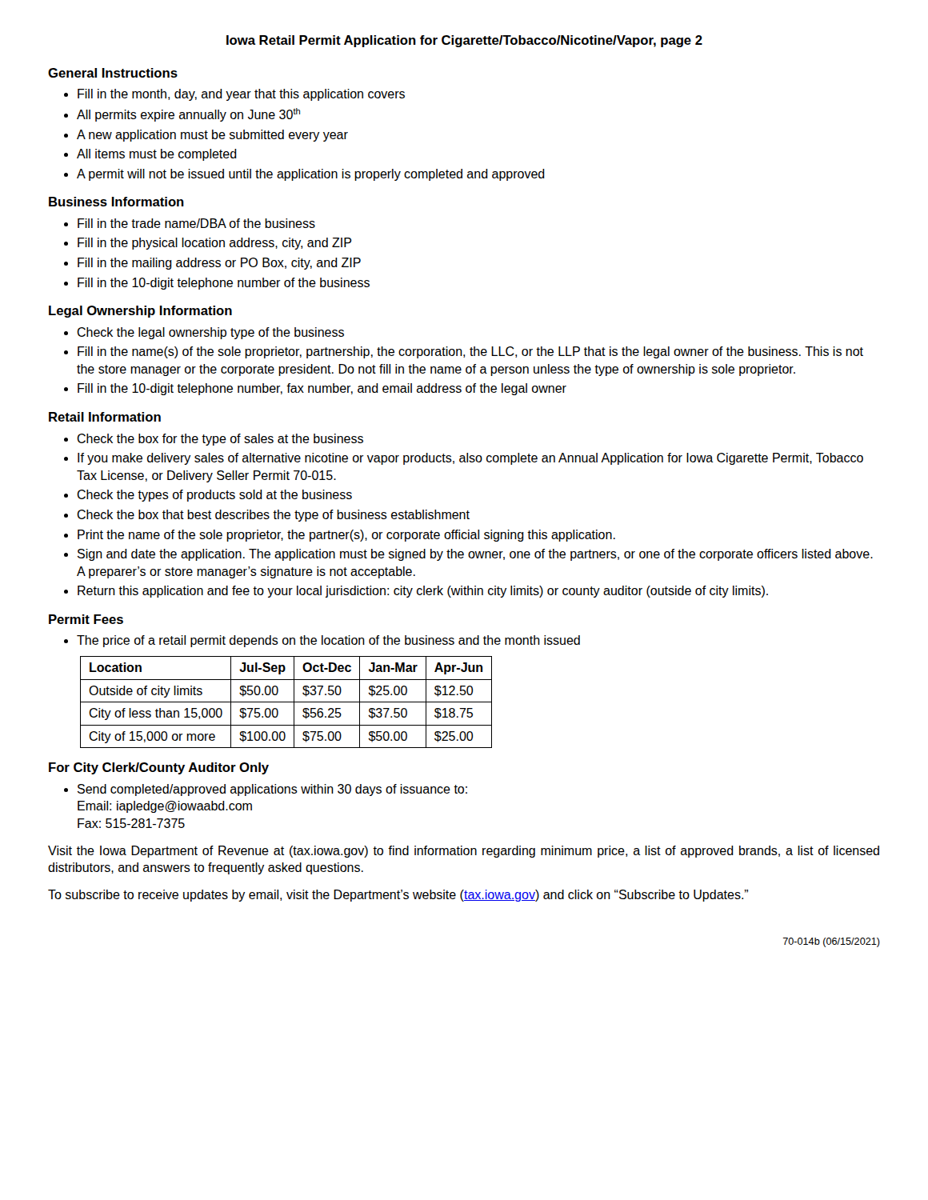Iowa Retail Permit Application for Cigarette/Tobacco/Nicotine/Vapor, page 2
General Instructions
Fill in the month, day, and year that this application covers
All permits expire annually on June 30th
A new application must be submitted every year
All items must be completed
A permit will not be issued until the application is properly completed and approved
Business Information
Fill in the trade name/DBA of the business
Fill in the physical location address, city, and ZIP
Fill in the mailing address or PO Box, city, and ZIP
Fill in the 10-digit telephone number of the business
Legal Ownership Information
Check the legal ownership type of the business
Fill in the name(s) of the sole proprietor, partnership, the corporation, the LLC, or the LLP that is the legal owner of the business. This is not the store manager or the corporate president. Do not fill in the name of a person unless the type of ownership is sole proprietor.
Fill in the 10-digit telephone number, fax number, and email address of the legal owner
Retail Information
Check the box for the type of sales at the business
If you make delivery sales of alternative nicotine or vapor products, also complete an Annual Application for Iowa Cigarette Permit, Tobacco Tax License, or Delivery Seller Permit 70-015.
Check the types of products sold at the business
Check the box that best describes the type of business establishment
Print the name of the sole proprietor, the partner(s), or corporate official signing this application.
Sign and date the application. The application must be signed by the owner, one of the partners, or one of the corporate officers listed above. A preparer’s or store manager’s signature is not acceptable.
Return this application and fee to your local jurisdiction: city clerk (within city limits) or county auditor (outside of city limits).
Permit Fees
The price of a retail permit depends on the location of the business and the month issued
| Location | Jul-Sep | Oct-Dec | Jan-Mar | Apr-Jun |
| --- | --- | --- | --- | --- |
| Outside of city limits | $50.00 | $37.50 | $25.00 | $12.50 |
| City of less than 15,000 | $75.00 | $56.25 | $37.50 | $18.75 |
| City of 15,000 or more | $100.00 | $75.00 | $50.00 | $25.00 |
For City Clerk/County Auditor Only
Send completed/approved applications within 30 days of issuance to:
Email: iapledge@iowaabd.com
Fax: 515-281-7375
Visit the Iowa Department of Revenue at (tax.iowa.gov) to find information regarding minimum price, a list of approved brands, a list of licensed distributors, and answers to frequently asked questions.
To subscribe to receive updates by email, visit the Department’s website (tax.iowa.gov) and click on “Subscribe to Updates.”
70-014b (06/15/2021)